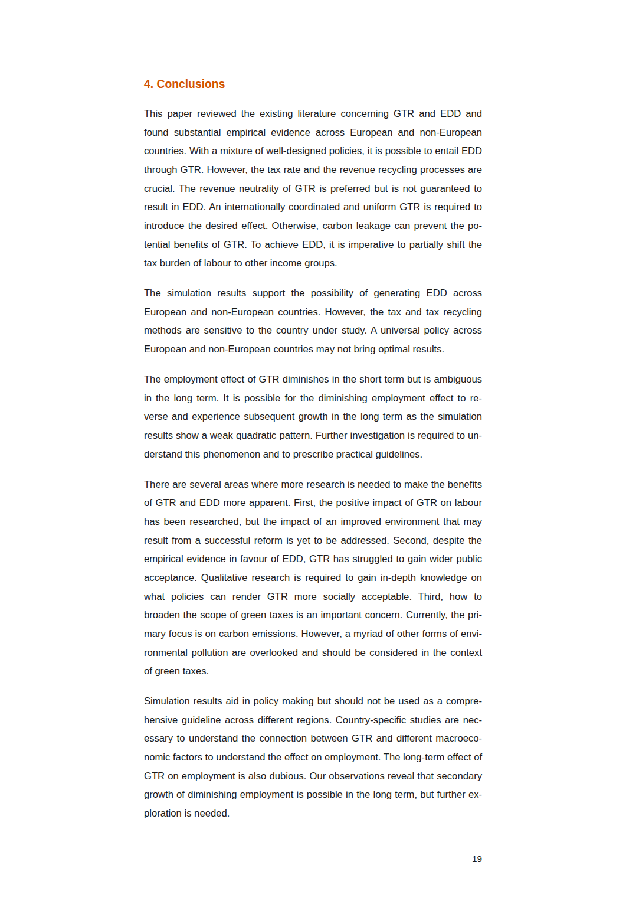4. Conclusions
This paper reviewed the existing literature concerning GTR and EDD and found substantial empirical evidence across European and non-European countries. With a mixture of well-designed policies, it is possible to entail EDD through GTR. However, the tax rate and the revenue recycling processes are crucial. The revenue neutrality of GTR is preferred but is not guaranteed to result in EDD. An internationally coordinated and uniform GTR is required to introduce the desired effect. Otherwise, carbon leakage can prevent the potential benefits of GTR. To achieve EDD, it is imperative to partially shift the tax burden of labour to other income groups.
The simulation results support the possibility of generating EDD across European and non-European countries. However, the tax and tax recycling methods are sensitive to the country under study. A universal policy across European and non-European countries may not bring optimal results.
The employment effect of GTR diminishes in the short term but is ambiguous in the long term. It is possible for the diminishing employment effect to reverse and experience subsequent growth in the long term as the simulation results show a weak quadratic pattern. Further investigation is required to understand this phenomenon and to prescribe practical guidelines.
There are several areas where more research is needed to make the benefits of GTR and EDD more apparent. First, the positive impact of GTR on labour has been researched, but the impact of an improved environment that may result from a successful reform is yet to be addressed. Second, despite the empirical evidence in favour of EDD, GTR has struggled to gain wider public acceptance. Qualitative research is required to gain in-depth knowledge on what policies can render GTR more socially acceptable. Third, how to broaden the scope of green taxes is an important concern. Currently, the primary focus is on carbon emissions. However, a myriad of other forms of environmental pollution are overlooked and should be considered in the context of green taxes.
Simulation results aid in policy making but should not be used as a comprehensive guideline across different regions. Country-specific studies are necessary to understand the connection between GTR and different macroeconomic factors to understand the effect on employment. The long-term effect of GTR on employment is also dubious. Our observations reveal that secondary growth of diminishing employment is possible in the long term, but further exploration is needed.
19